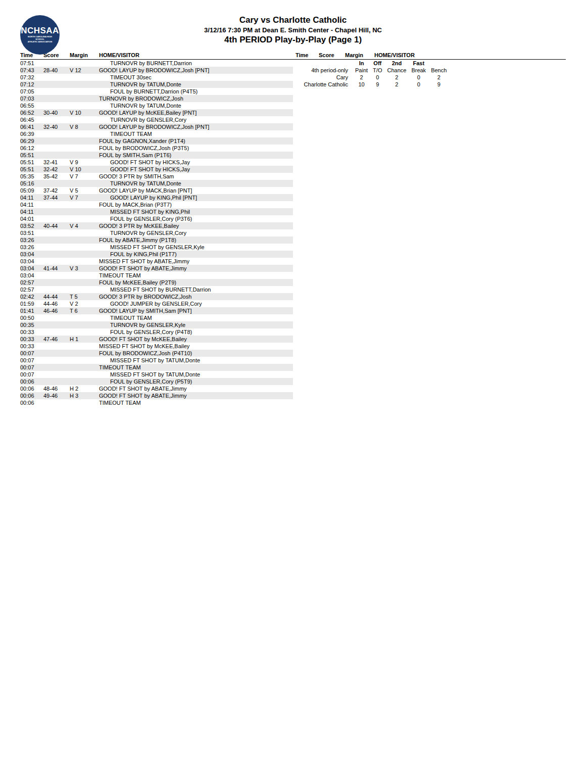NCHSAA
NORTH CAROLINA HIGH SCHOOL
ATHLETIC ASSOCIATION
Cary vs Charlotte Catholic
3/12/16 7:30 PM at Dean E. Smith Center - Chapel Hill, NC
4th PERIOD Play-by-Play (Page 1)
Time
Score
Margin
HOME/VISITOR
Time
Score
Margin
HOME/VISITOR
| 07:51 | | | TURNOVR by BURNETT,Darrion |
| 07:43 | 28-40 | V 12 | GOOD! LAYUP by BRODOWICZ,Josh [PNT] |
| 07:32 | | | TIMEOUT 30sec |
| 07:12 | | | TURNOVR by TATUM,Donte |
| 07:05 | | | FOUL by BURNETT,Darrion (P4T5) |
| 07:03 | | | TURNOVR by BRODOWICZ,Josh |
| 06:55 | | | TURNOVR by TATUM,Donte |
| 06:52 | 30-40 | V 10 | GOOD! LAYUP by McKEE,Bailey [PNT] |
| 06:45 | | | TURNOVR by GENSLER,Cory |
| 06:41 | 32-40 | V 8 | GOOD! LAYUP by BRODOWICZ,Josh [PNT] |
| 06:39 | | | TIMEOUT TEAM |
| 06:29 | | | FOUL by GAGNON,Xander (P1T4) |
| 06:12 | | | FOUL by BRODOWICZ,Josh (P3T5) |
| 05:51 | | | FOUL by SMITH,Sam (P1T6) |
| 05:51 | 32-41 | V 9 | GOOD! FT SHOT by HICKS,Jay |
| 05:51 | 32-42 | V 10 | GOOD! FT SHOT by HICKS,Jay |
| 05:35 | 35-42 | V 7 | GOOD! 3 PTR by SMITH,Sam |
| 05:16 | | | TURNOVR by TATUM,Donte |
| 05:09 | 37-42 | V 5 | GOOD! LAYUP by MACK,Brian [PNT] |
| 04:11 | 37-44 | V 7 | GOOD! LAYUP by KING,Phil [PNT] |
| 04:11 | | | FOUL by MACK,Brian (P3T7) |
| 04:11 | | | MISSED FT SHOT by KING,Phil |
| 04:01 | | | FOUL by GENSLER,Cory (P3T6) |
| 03:52 | 40-44 | V 4 | GOOD! 3 PTR by McKEE,Bailey |
| 03:51 | | | TURNOVR by GENSLER,Cory |
| 03:26 | | | FOUL by ABATE,Jimmy (P1T8) |
| 03:26 | | | MISSED FT SHOT by GENSLER,Kyle |
| 03:04 | | | FOUL by KING,Phil (P1T7) |
| 03:04 | | | MISSED FT SHOT by ABATE,Jimmy |
| 03:04 | 41-44 | V 3 | GOOD! FT SHOT by ABATE,Jimmy |
| 03:04 | | | TIMEOUT TEAM |
| 02:57 | | | FOUL by McKEE,Bailey (P2T9) |
| 02:57 | | | MISSED FT SHOT by BURNETT,Darrion |
| 02:42 | 44-44 | T 5 | GOOD! 3 PTR by BRODOWICZ,Josh |
| 01:59 | 44-46 | V 2 | GOOD! JUMPER by GENSLER,Cory |
| 01:41 | 46-46 | T 6 | GOOD! LAYUP by SMITH,Sam [PNT] |
| 00:50 | | | TIMEOUT TEAM |
| 00:35 | | | TURNOVR by GENSLER,Kyle |
| 00:33 | | | FOUL by GENSLER,Cory (P4T8) |
| 00:33 | 47-46 | H 1 | GOOD! FT SHOT by McKEE,Bailey |
| 00:33 | | | MISSED FT SHOT by McKEE,Bailey |
| 00:07 | | | FOUL by BRODOWICZ,Josh (P4T10) |
| 00:07 | | | MISSED FT SHOT by TATUM,Donte |
| 00:07 | | | TIMEOUT TEAM |
| 00:07 | | | MISSED FT SHOT by TATUM,Donte |
| 00:06 | | | FOUL by GENSLER,Cory (P5T9) |
| 00:06 | 48-46 | H 2 | GOOD! FT SHOT by ABATE,Jimmy |
| 00:06 | 49-46 | H 3 | GOOD! FT SHOT by ABATE,Jimmy |
| 00:06 | | | TIMEOUT TEAM |
| | In | Off | 2nd | Fast | |
| --- | --- | --- | --- | --- | --- |
| 4th period-only | Paint | T/O | Chance | Break | Bench |
| Cary | 2 | 0 | 2 | 0 | 2 |
| Charlotte Catholic | 10 | 9 | 2 | 0 | 9 |